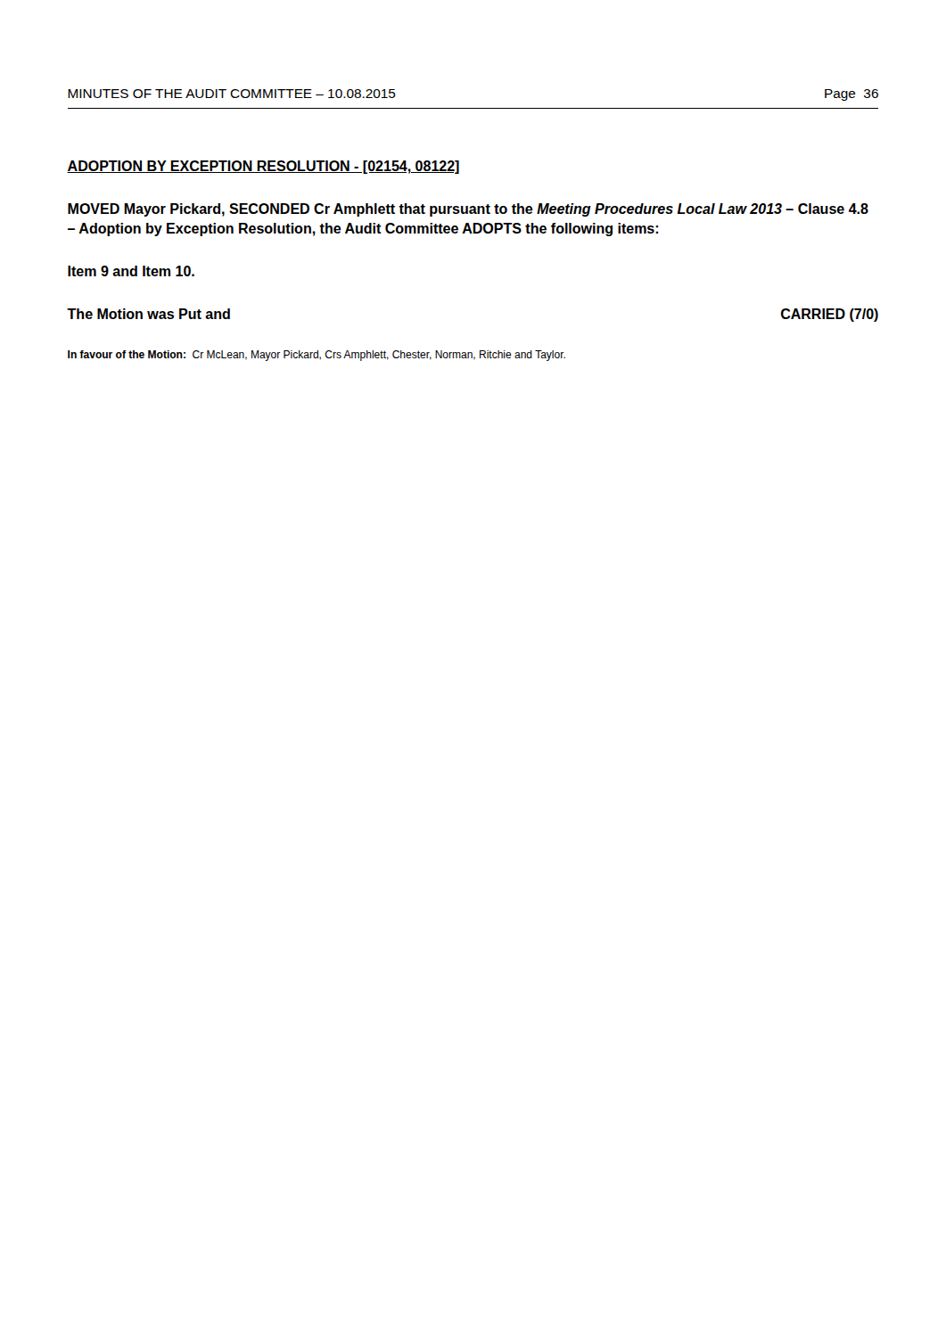MINUTES OF THE AUDIT COMMITTEE – 10.08.2015
Page 36
ADOPTION BY EXCEPTION RESOLUTION - [02154, 08122]
MOVED Mayor Pickard, SECONDED Cr Amphlett that pursuant to the Meeting Procedures Local Law 2013 – Clause 4.8 – Adoption by Exception Resolution, the Audit Committee ADOPTS the following items:
Item 9 and Item 10.
The Motion was Put and CARRIED (7/0)
In favour of the Motion: Cr McLean, Mayor Pickard, Crs Amphlett, Chester, Norman, Ritchie and Taylor.